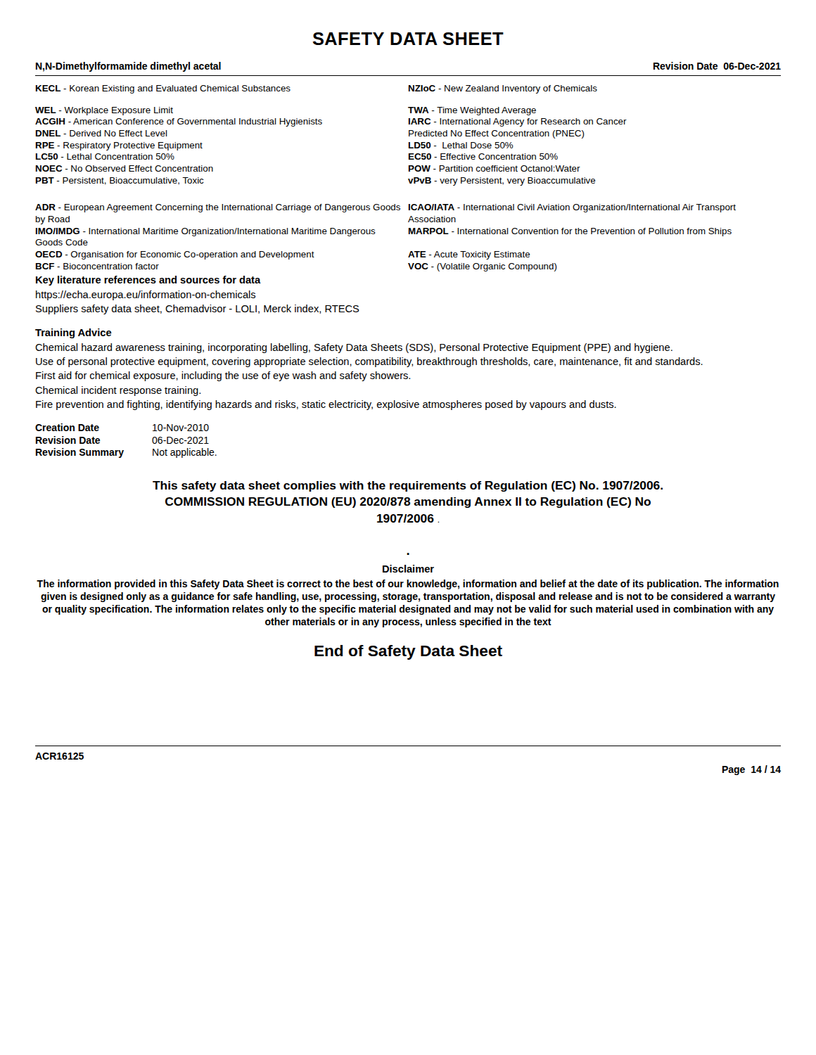SAFETY DATA SHEET
N,N-Dimethylformamide dimethyl acetal Revision Date 06-Dec-2021
| KECL - Korean Existing and Evaluated Chemical Substances | NZIoC - New Zealand Inventory of Chemicals |
| WEL - Workplace Exposure Limit | TWA - Time Weighted Average |
| ACGIH - American Conference of Governmental Industrial Hygienists | IARC - International Agency for Research on Cancer |
| DNEL - Derived No Effect Level | Predicted No Effect Concentration (PNEC) |
| RPE - Respiratory Protective Equipment | LD50 - Lethal Dose 50% |
| LC50 - Lethal Concentration 50% | EC50 - Effective Concentration 50% |
| NOEC - No Observed Effect Concentration | POW - Partition coefficient Octanol:Water |
| PBT - Persistent, Bioaccumulative, Toxic | vPvB - very Persistent, very Bioaccumulative |
| ADR - European Agreement Concerning the International Carriage of Dangerous Goods by Road | ICAO/IATA - International Civil Aviation Organization/International Air Transport Association |
| IMO/IMDG - International Maritime Organization/International Maritime Dangerous Goods Code | MARPOL - International Convention for the Prevention of Pollution from Ships |
| OECD - Organisation for Economic Co-operation and Development | ATE - Acute Toxicity Estimate |
| BCF - Bioconcentration factor | VOC - (Volatile Organic Compound) |
Key literature references and sources for data
https://echa.europa.eu/information-on-chemicals
Suppliers safety data sheet, Chemadvisor - LOLI, Merck index, RTECS
Training Advice
Chemical hazard awareness training, incorporating labelling, Safety Data Sheets (SDS), Personal Protective Equipment (PPE) and hygiene.
Use of personal protective equipment, covering appropriate selection, compatibility, breakthrough thresholds, care, maintenance, fit and standards.
First aid for chemical exposure, including the use of eye wash and safety showers.
Chemical incident response training.
Fire prevention and fighting, identifying hazards and risks, static electricity, explosive atmospheres posed by vapours and dusts.
| Creation Date | 10-Nov-2010 |
| Revision Date | 06-Dec-2021 |
| Revision Summary | Not applicable. |
This safety data sheet complies with the requirements of Regulation (EC) No. 1907/2006.
COMMISSION REGULATION (EU) 2020/878 amending Annex II to Regulation (EC) No
1907/2006 .
.
Disclaimer
The information provided in this Safety Data Sheet is correct to the best of our knowledge, information and belief at the date of its publication. The information given is designed only as a guidance for safe handling, use, processing, storage, transportation, disposal and release and is not to be considered a warranty or quality specification. The information relates only to the specific material designated and may not be valid for such material used in combination with any other materials or in any process, unless specified in the text
End of Safety Data Sheet
ACR16125
Page 14 / 14